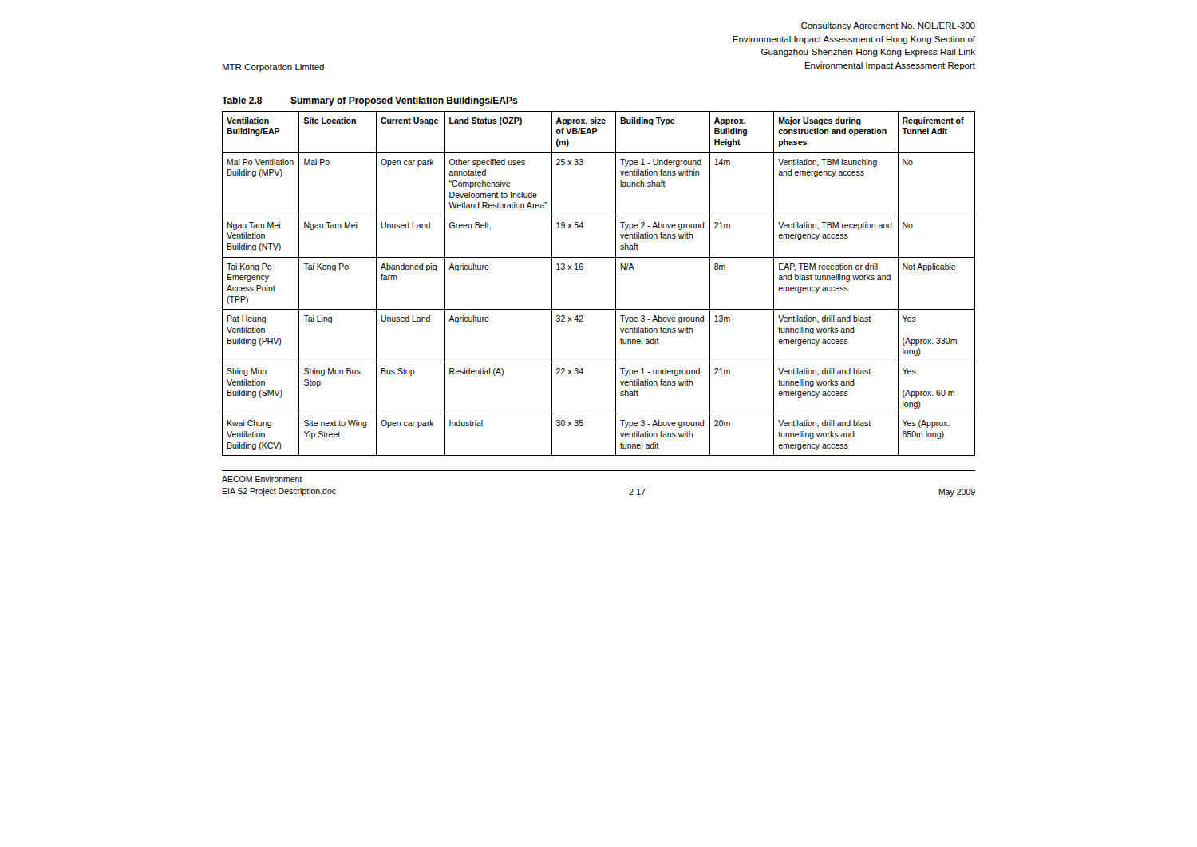Consultancy Agreement No. NOL/ERL-300
Environmental Impact Assessment of Hong Kong Section of
Guangzhou-Shenzhen-Hong Kong Express Rail Link
MTR Corporation Limited
Environmental Impact Assessment Report
Table 2.8 Summary of Proposed Ventilation Buildings/EAPs
| Ventilation Building/EAP | Site Location | Current Usage | Land Status (OZP) | Approx. size of VB/EAP (m) | Building Type | Approx. Building Height | Major Usages during construction and operation phases | Requirement of Tunnel Adit |
| --- | --- | --- | --- | --- | --- | --- | --- | --- |
| Mai Po Ventilation Building (MPV) | Mai Po | Open car park | Other specified uses annotated “Comprehensive Development to Include Wetland Restoration Area” | 25 x 33 | Type 1 - Underground ventilation fans within launch shaft | 14m | Ventilation, TBM launching and emergency access | No |
| Ngau Tam Mei Ventilation Building (NTV) | Ngau Tam Mei | Unused Land | Green Belt, | 19 x 54 | Type 2 - Above ground ventilation fans with shaft | 21m | Ventilation, TBM reception and emergency access | No |
| Tai Kong Po Emergency Access Point (TPP) | Tai Kong Po | Abandoned pig farm | Agriculture | 13 x 16 | N/A | 8m | EAP, TBM reception or drill and blast tunnelling works and emergency access | Not Applicable |
| Pat Heung Ventilation Building (PHV) | Tai Ling | Unused Land | Agriculture | 32 x 42 | Type 3 - Above ground ventilation fans with tunnel adit | 13m | Ventilation, drill and blast tunnelling works and emergency access | Yes (Approx. 330m long) |
| Shing Mun Ventilation Building (SMV) | Shing Mun Bus Stop | Bus Stop | Residential (A) | 22 x 34 | Type 1 - underground ventilation fans with shaft | 21m | Ventilation, drill and blast tunnelling works and emergency access | Yes (Approx. 60 m long) |
| Kwai Chung Ventilation Building (KCV) | Site next to Wing Yip Street | Open car park | Industrial | 30 x 35 | Type 3 - Above ground ventilation fans with tunnel adit | 20m | Ventilation, drill and blast tunnelling works and emergency access | Yes (Approx. 650m long) |
AECOM Environment
EIA S2 Project Description.doc
2-17
May 2009